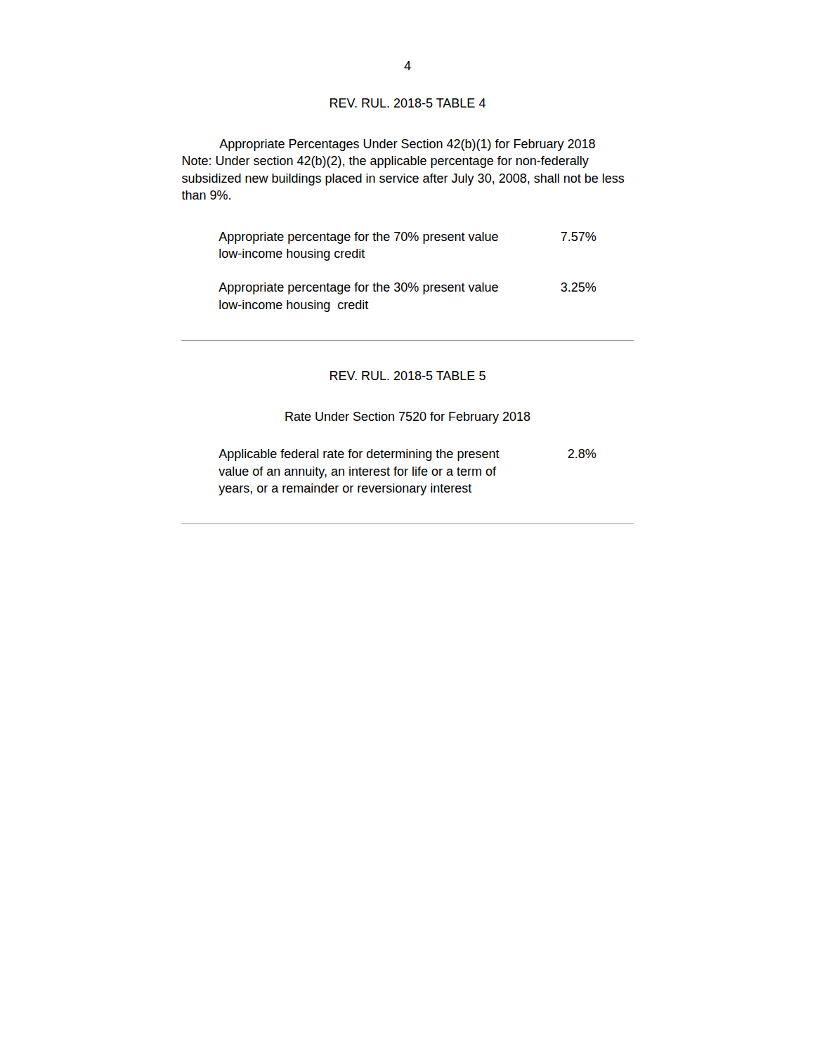4
REV. RUL. 2018-5 TABLE 4
Appropriate Percentages Under Section 42(b)(1) for February 2018
Note: Under section 42(b)(2), the applicable percentage for non-federally subsidized new buildings placed in service after July 30, 2008, shall not be less than 9%.
| Appropriate percentage for the 70% present value low-income housing credit | 7.57% |
| Appropriate percentage for the 30% present value low-income housing credit | 3.25% |
REV. RUL. 2018-5 TABLE 5
Rate Under Section 7520 for February 2018
| Applicable federal rate for determining the present value of an annuity, an interest for life or a term of years, or a remainder or reversionary interest | 2.8% |